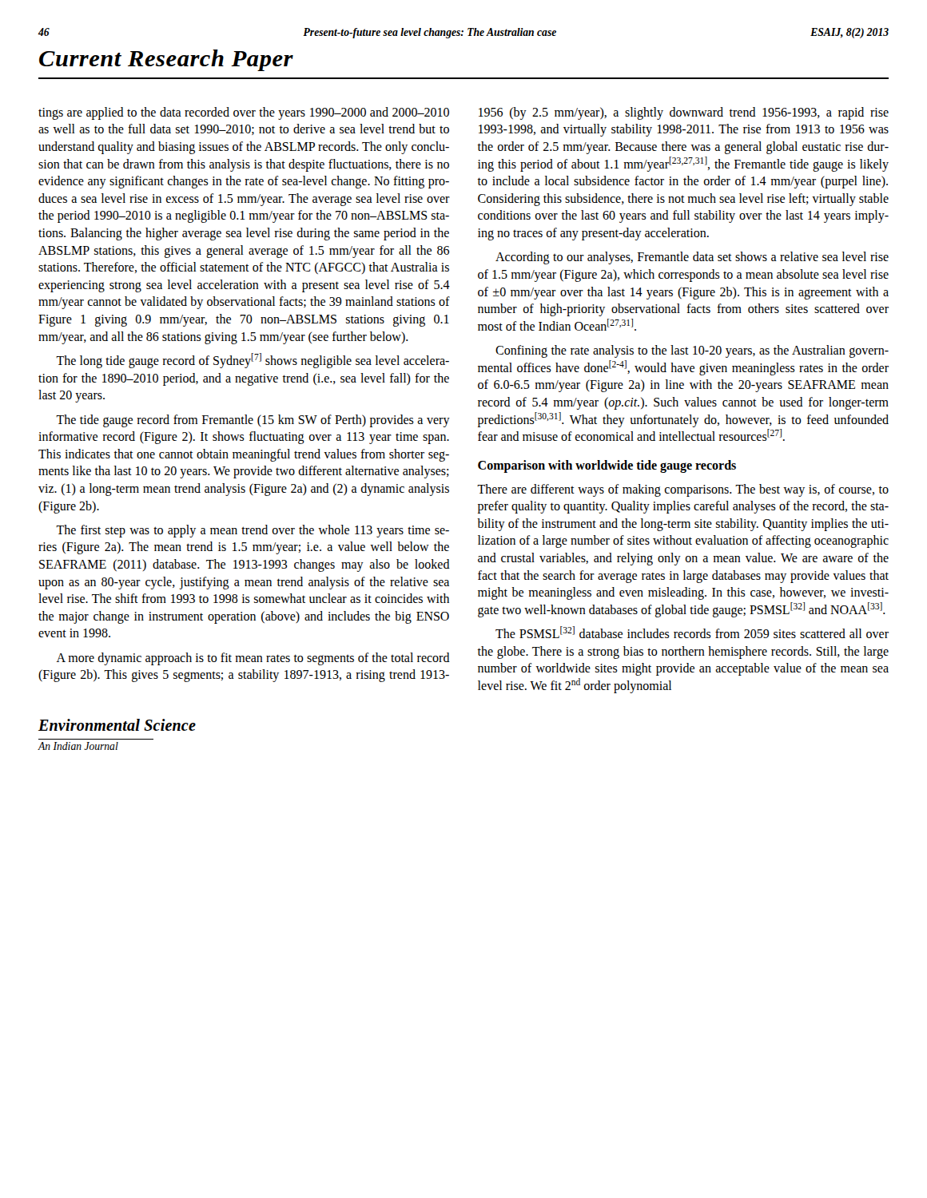46 Present-to-future sea level changes: The Australian case ESAIJ, 8(2) 2013
Current Research Paper
tings are applied to the data recorded over the years 1990–2000 and 2000–2010 as well as to the full data set 1990–2010; not to derive a sea level trend but to understand quality and biasing issues of the ABSLMP records. The only conclusion that can be drawn from this analysis is that despite fluctuations, there is no evidence any significant changes in the rate of sea-level change. No fitting produces a sea level rise in excess of 1.5 mm/year. The average sea level rise over the period 1990–2010 is a negligible 0.1 mm/year for the 70 non–ABSLMS stations. Balancing the higher average sea level rise during the same period in the ABSLMP stations, this gives a general average of 1.5 mm/year for all the 86 stations. Therefore, the official statement of the NTC (AFGCC) that Australia is experiencing strong sea level acceleration with a present sea level rise of 5.4 mm/year cannot be validated by observational facts; the 39 mainland stations of Figure 1 giving 0.9 mm/year, the 70 non–ABSLMS stations giving 0.1 mm/year, and all the 86 stations giving 1.5 mm/year (see further below).
The long tide gauge record of Sydney[7] shows negligible sea level acceleration for the 1890–2010 period, and a negative trend (i.e., sea level fall) for the last 20 years.
The tide gauge record from Fremantle (15 km SW of Perth) provides a very informative record (Figure 2). It shows fluctuating over a 113 year time span. This indicates that one cannot obtain meaningful trend values from shorter segments like tha last 10 to 20 years. We provide two different alternative analyses; viz. (1) a long-term mean trend analysis (Figure 2a) and (2) a dynamic analysis (Figure 2b).
The first step was to apply a mean trend over the whole 113 years time series (Figure 2a). The mean trend is 1.5 mm/year; i.e. a value well below the SEAFRAME (2011) database. The 1913-1993 changes may also be looked upon as an 80-year cycle, justifying a mean trend analysis of the relative sea level rise. The shift from 1993 to 1998 is somewhat unclear as it coincides with the major change in instrument operation (above) and includes the big ENSO event in 1998.
A more dynamic approach is to fit mean rates to segments of the total record (Figure 2b). This gives 5 segments; a stability 1897-1913, a rising trend 1913-1956 (by 2.5 mm/year), a slightly downward trend 1956-1993, a rapid rise 1993-1998, and virtually stability 1998-2011. The rise from 1913 to 1956 was the order of 2.5 mm/year. Because there was a general global eustatic rise during this period of about 1.1 mm/year[23,27,31], the Fremantle tide gauge is likely to include a local subsidence factor in the order of 1.4 mm/year (purpel line). Considering this subsidence, there is not much sea level rise left; virtually stable conditions over the last 60 years and full stability over the last 14 years implying no traces of any present-day acceleration.
According to our analyses, Fremantle data set shows a relative sea level rise of 1.5 mm/year (Figure 2a), which corresponds to a mean absolute sea level rise of ±0 mm/year over tha last 14 years (Figure 2b). This is in agreement with a number of high-priority observational facts from others sites scattered over most of the Indian Ocean[27,31].
Confining the rate analysis to the last 10-20 years, as the Australian governmental offices have done[2-4], would have given meaningless rates in the order of 6.0-6.5 mm/year (Figure 2a) in line with the 20-years SEAFRAME mean record of 5.4 mm/year (op.cit.). Such values cannot be used for longer-term predictions[30,31]. What they unfortunately do, however, is to feed unfounded fear and misuse of economical and intellectual resources[27].
Comparison with worldwide tide gauge records
There are different ways of making comparisons. The best way is, of course, to prefer quality to quantity. Quality implies careful analyses of the record, the stability of the instrument and the long-term site stability. Quantity implies the utilization of a large number of sites without evaluation of affecting oceanographic and crustal variables, and relying only on a mean value. We are aware of the fact that the search for average rates in large databases may provide values that might be meaningless and even misleading. In this case, however, we investigate two well-known databases of global tide gauge; PSMSL[32] and NOAA[33].
The PSMSL[32] database includes records from 2059 sites scattered all over the globe. There is a strong bias to northern hemisphere records. Still, the large number of worldwide sites might provide an acceptable value of the mean sea level rise. We fit 2nd order polynomial
Environmental Science
An Indian Journal